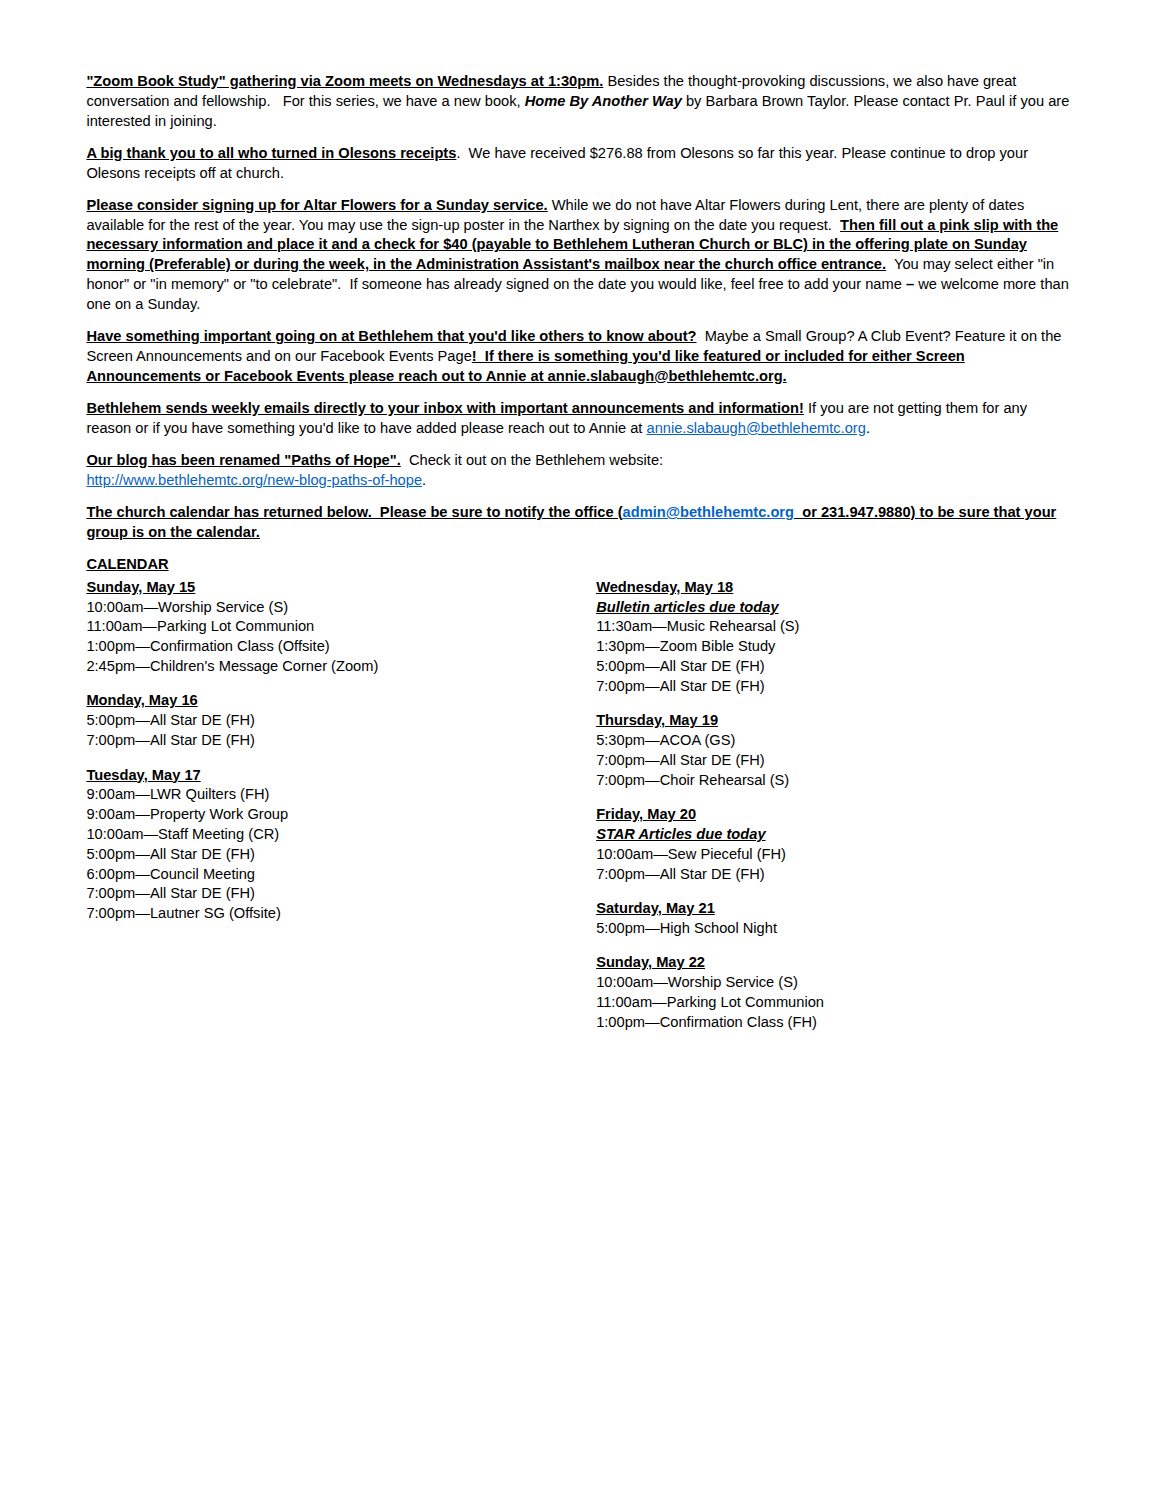"Zoom Book Study" gathering via Zoom meets on Wednesdays at 1:30pm. Besides the thought-provoking discussions, we also have great conversation and fellowship. For this series, we have a new book, Home By Another Way by Barbara Brown Taylor. Please contact Pr. Paul if you are interested in joining.
A big thank you to all who turned in Olesons receipts. We have received $276.88 from Olesons so far this year. Please continue to drop your Olesons receipts off at church.
Please consider signing up for Altar Flowers for a Sunday service. While we do not have Altar Flowers during Lent, there are plenty of dates available for the rest of the year. You may use the sign-up poster in the Narthex by signing on the date you request. Then fill out a pink slip with the necessary information and place it and a check for $40 (payable to Bethlehem Lutheran Church or BLC) in the offering plate on Sunday morning (Preferable) or during the week, in the Administration Assistant's mailbox near the church office entrance. You may select either "in honor" or "in memory" or "to celebrate". If someone has already signed on the date you would like, feel free to add your name – we welcome more than one on a Sunday.
Have something important going on at Bethlehem that you'd like others to know about? Maybe a Small Group? A Club Event? Feature it on the Screen Announcements and on our Facebook Events Page! If there is something you'd like featured or included for either Screen Announcements or Facebook Events please reach out to Annie at annie.slabaugh@bethlehemtc.org.
Bethlehem sends weekly emails directly to your inbox with important announcements and information! If you are not getting them for any reason or if you have something you'd like to have added please reach out to Annie at annie.slabaugh@bethlehemtc.org.
Our blog has been renamed "Paths of Hope". Check it out on the Bethlehem website:
http://www.bethlehemtc.org/new-blog-paths-of-hope.
The church calendar has returned below. Please be sure to notify the office (admin@bethlehemtc.org or 231.947.9880) to be sure that your group is on the calendar.
CALENDAR
Sunday, May 15
10:00am—Worship Service (S)
11:00am—Parking Lot Communion
1:00pm—Confirmation Class (Offsite)
2:45pm—Children's Message Corner (Zoom)
Monday, May 16
5:00pm—All Star DE (FH)
7:00pm—All Star DE (FH)
Tuesday, May 17
9:00am—LWR Quilters (FH)
9:00am—Property Work Group
10:00am—Staff Meeting (CR)
5:00pm—All Star DE (FH)
6:00pm—Council Meeting
7:00pm—All Star DE (FH)
7:00pm—Lautner SG (Offsite)
Wednesday, May 18
Bulletin articles due today
11:30am—Music Rehearsal (S)
1:30pm—Zoom Bible Study
5:00pm—All Star DE (FH)
7:00pm—All Star DE (FH)
Thursday, May 19
5:30pm—ACOA (GS)
7:00pm—All Star DE (FH)
7:00pm—Choir Rehearsal (S)
Friday, May 20
STAR Articles due today
10:00am—Sew Pieceful (FH)
7:00pm—All Star DE (FH)
Saturday, May 21
5:00pm—High School Night
Sunday, May 22
10:00am—Worship Service (S)
11:00am—Parking Lot Communion
1:00pm—Confirmation Class (FH)